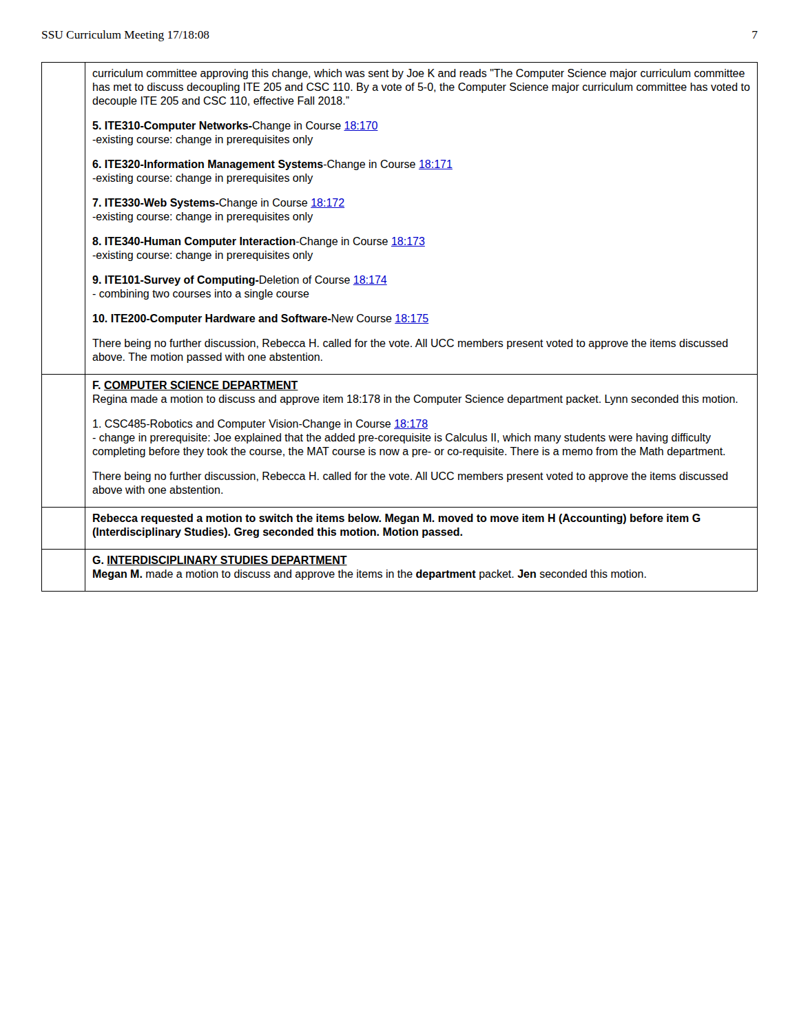SSU Curriculum Meeting 17/18:08 7
| | curriculum committee approving this change, which was sent by Joe K and reads "The Computer Science major curriculum committee has met to discuss decoupling ITE 205 and CSC 110. By a vote of 5-0, the Computer Science major curriculum committee has voted to decouple ITE 205 and CSC 110, effective Fall 2018.” 5. ITE310-Computer Networks- Change in Course 18:170 -existing course: change in prerequisites only 6. ITE320-Information Management Systems -Change in Course 18:171 -existing course: change in prerequisites only 7. ITE330-Web Systems- Change in Course 18:172 -existing course: change in prerequisites only 8. ITE340-Human Computer Interaction -Change in Course 18:173 -existing course: change in prerequisites only 9. ITE101-Survey of Computing- Deletion of Course 18:174 - combining two courses into a single course 10. ITE200-Computer Hardware and Software- New Course 18:175 There being no further discussion, Rebecca H. called for the vote. All UCC members present voted to approve the items discussed above. The motion passed with one abstention. |
| | F. COMPUTER SCIENCE DEPARTMENT Regina made a motion to discuss and approve item 18:178 in the Computer Science department packet. Lynn seconded this motion. 1. CSC485-Robotics and Computer Vision-Change in Course 18:178 - change in prerequisite: Joe explained that the added pre-corequisite is Calculus II, which many students were having difficulty completing before they took the course, the MAT course is now a pre- or co-requisite. There is a memo from the Math department. There being no further discussion, Rebecca H. called for the vote. All UCC members present voted to approve the items discussed above with one abstention. |
| | Rebecca requested a motion to switch the items below. Megan M. moved to move item H (Accounting) before item G (Interdisciplinary Studies). Greg seconded this motion. Motion passed. |
| | G. INTERDISCIPLINARY STUDIES DEPARTMENT Megan M. made a motion to discuss and approve the items in the department packet. Jen seconded this motion. |